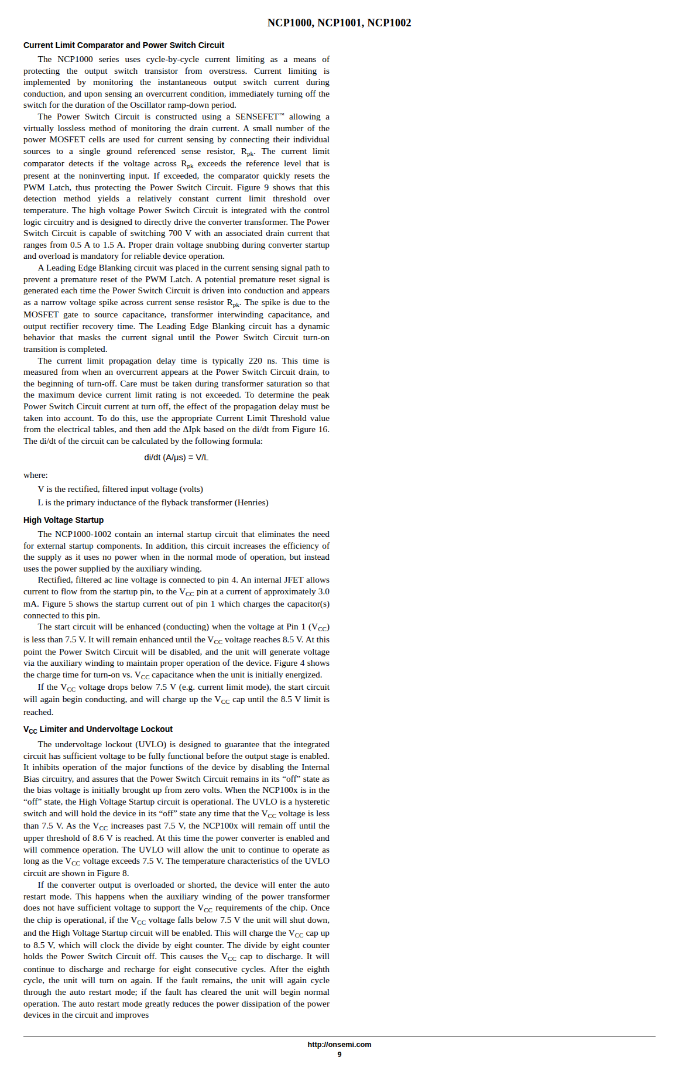NCP1000, NCP1001, NCP1002
Current Limit Comparator and Power Switch Circuit
The NCP1000 series uses cycle‑by‑cycle current limiting as a means of protecting the output switch transistor from overstress. Current limiting is implemented by monitoring the instantaneous output switch current during conduction, and upon sensing an overcurrent condition, immediately turning off the switch for the duration of the Oscillator ramp‑down period.
The Power Switch Circuit is constructed using a SENSEFET™ allowing a virtually lossless method of monitoring the drain current. A small number of the power MOSFET cells are used for current sensing by connecting their individual sources to a single ground referenced sense resistor, Rpk. The current limit comparator detects if the voltage across Rpk exceeds the reference level that is present at the noninverting input. If exceeded, the comparator quickly resets the PWM Latch, thus protecting the Power Switch Circuit. Figure 9 shows that this detection method yields a relatively constant current limit threshold over temperature. The high voltage Power Switch Circuit is integrated with the control logic circuitry and is designed to directly drive the converter transformer. The Power Switch Circuit is capable of switching 700 V with an associated drain current that ranges from 0.5 A to 1.5 A. Proper drain voltage snubbing during converter startup and overload is mandatory for reliable device operation.
A Leading Edge Blanking circuit was placed in the current sensing signal path to prevent a premature reset of the PWM Latch. A potential premature reset signal is generated each time the Power Switch Circuit is driven into conduction and appears as a narrow voltage spike across current sense resistor Rpk. The spike is due to the MOSFET gate to source capacitance, transformer interwinding capacitance, and output rectifier recovery time. The Leading Edge Blanking circuit has a dynamic behavior that masks the current signal until the Power Switch Circuit turn‑on transition is completed.
The current limit propagation delay time is typically 220 ns. This time is measured from when an overcurrent appears at the Power Switch Circuit drain, to the beginning of turn‑off. Care must be taken during transformer saturation so that the maximum device current limit rating is not exceeded. To determine the peak Power Switch Circuit current at turn off, the effect of the propagation delay must be taken into account. To do this, use the appropriate Current Limit Threshold value from the electrical tables, and then add the ΔIpk based on the di/dt from Figure 16. The di/dt of the circuit can be calculated by the following formula:
di/dt (A/μs) = V/L
where:
V is the rectified, filtered input voltage (volts)
L is the primary inductance of the flyback transformer (Henries)
High Voltage Startup
The NCP1000‑1002 contain an internal startup circuit that eliminates the need for external startup components. In addition, this circuit increases the efficiency of the supply as it uses no power when in the normal mode of operation, but instead uses the power supplied by the auxiliary winding.
Rectified, filtered ac line voltage is connected to pin 4. An internal JFET allows current to flow from the startup pin, to the VCC pin at a current of approximately 3.0 mA. Figure 5 shows the startup current out of pin 1 which charges the capacitor(s) connected to this pin.
The start circuit will be enhanced (conducting) when the voltage at Pin 1 (VCC) is less than 7.5 V. It will remain enhanced until the VCC voltage reaches 8.5 V. At this point the Power Switch Circuit will be disabled, and the unit will generate voltage via the auxiliary winding to maintain proper operation of the device. Figure 4 shows the charge time for turn‑on vs. VCC capacitance when the unit is initially energized.
If the VCC voltage drops below 7.5 V (e.g. current limit mode), the start circuit will again begin conducting, and will charge up the VCC cap until the 8.5 V limit is reached.
VCC Limiter and Undervoltage Lockout
The undervoltage lockout (UVLO) is designed to guarantee that the integrated circuit has sufficient voltage to be fully functional before the output stage is enabled. It inhibits operation of the major functions of the device by disabling the Internal Bias circuitry, and assures that the Power Switch Circuit remains in its “off” state as the bias voltage is initially brought up from zero volts. When the NCP100x is in the “off” state, the High Voltage Startup circuit is operational. The UVLO is a hysteretic switch and will hold the device in its “off” state any time that the VCC voltage is less than 7.5 V. As the VCC increases past 7.5 V, the NCP100x will remain off until the upper threshold of 8.6 V is reached. At this time the power converter is enabled and will commence operation. The UVLO will allow the unit to continue to operate as long as the VCC voltage exceeds 7.5 V. The temperature characteristics of the UVLO circuit are shown in Figure 8.
If the converter output is overloaded or shorted, the device will enter the auto restart mode. This happens when the auxiliary winding of the power transformer does not have sufficient voltage to support the VCC requirements of the chip. Once the chip is operational, if the VCC voltage falls below 7.5 V the unit will shut down, and the High Voltage Startup circuit will be enabled. This will charge the VCC cap up to 8.5 V, which will clock the divide by eight counter. The divide by eight counter holds the Power Switch Circuit off. This causes the VCC cap to discharge. It will continue to discharge and recharge for eight consecutive cycles. After the eighth cycle, the unit will turn on again. If the fault remains, the unit will again cycle through the auto restart mode; if the fault has cleared the unit will begin normal operation. The auto restart mode greatly reduces the power dissipation of the power devices in the circuit and improves
http://onsemi.com 9